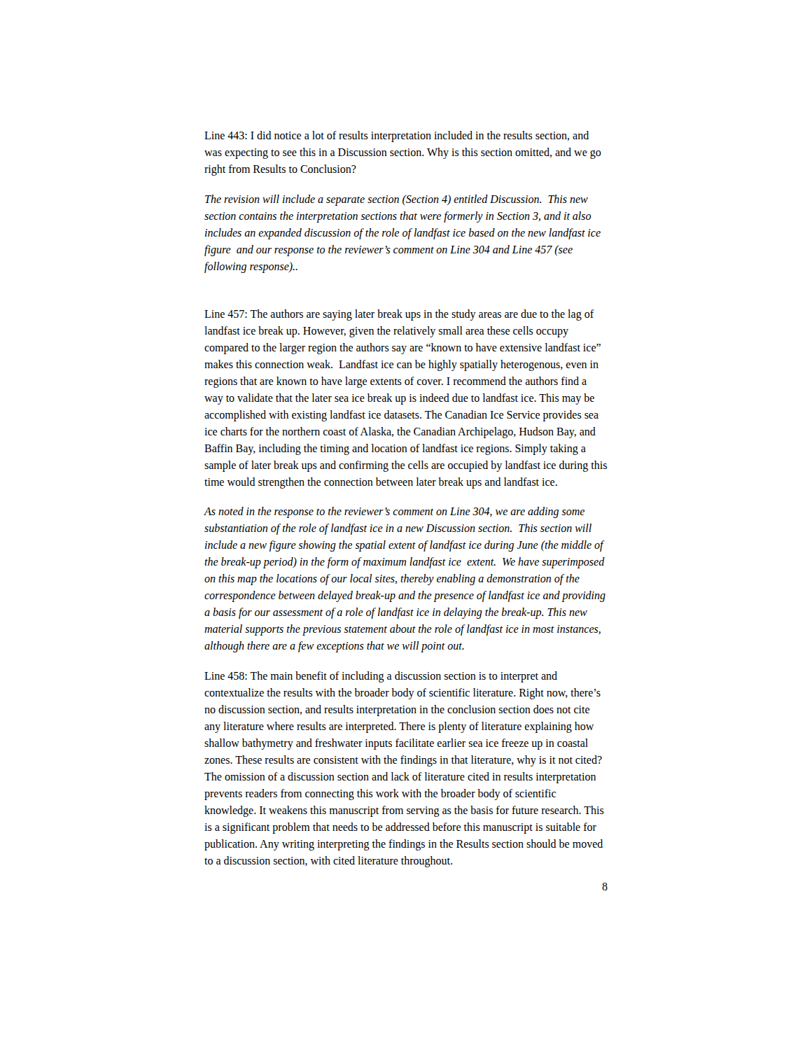Line 443: I did notice a lot of results interpretation included in the results section, and was expecting to see this in a Discussion section. Why is this section omitted, and we go right from Results to Conclusion?
The revision will include a separate section (Section 4) entitled Discussion. This new section contains the interpretation sections that were formerly in Section 3, and it also includes an expanded discussion of the role of landfast ice based on the new landfast ice figure and our response to the reviewer’s comment on Line 304 and Line 457 (see following response)..
Line 457: The authors are saying later break ups in the study areas are due to the lag of landfast ice break up. However, given the relatively small area these cells occupy compared to the larger region the authors say are “known to have extensive landfast ice” makes this connection weak. Landfast ice can be highly spatially heterogenous, even in regions that are known to have large extents of cover. I recommend the authors find a way to validate that the later sea ice break up is indeed due to landfast ice. This may be accomplished with existing landfast ice datasets. The Canadian Ice Service provides sea ice charts for the northern coast of Alaska, the Canadian Archipelago, Hudson Bay, and Baffin Bay, including the timing and location of landfast ice regions. Simply taking a sample of later break ups and confirming the cells are occupied by landfast ice during this time would strengthen the connection between later break ups and landfast ice.
As noted in the response to the reviewer’s comment on Line 304, we are adding some substantiation of the role of landfast ice in a new Discussion section. This section will include a new figure showing the spatial extent of landfast ice during June (the middle of the break-up period) in the form of maximum landfast ice extent. We have superimposed on this map the locations of our local sites, thereby enabling a demonstration of the correspondence between delayed break-up and the presence of landfast ice and providing a basis for our assessment of a role of landfast ice in delaying the break-up. This new material supports the previous statement about the role of landfast ice in most instances, although there are a few exceptions that we will point out.
Line 458: The main benefit of including a discussion section is to interpret and contextualize the results with the broader body of scientific literature. Right now, there’s no discussion section, and results interpretation in the conclusion section does not cite any literature where results are interpreted. There is plenty of literature explaining how shallow bathymetry and freshwater inputs facilitate earlier sea ice freeze up in coastal zones. These results are consistent with the findings in that literature, why is it not cited? The omission of a discussion section and lack of literature cited in results interpretation prevents readers from connecting this work with the broader body of scientific knowledge. It weakens this manuscript from serving as the basis for future research. This is a significant problem that needs to be addressed before this manuscript is suitable for publication. Any writing interpreting the findings in the Results section should be moved to a discussion section, with cited literature throughout.
8